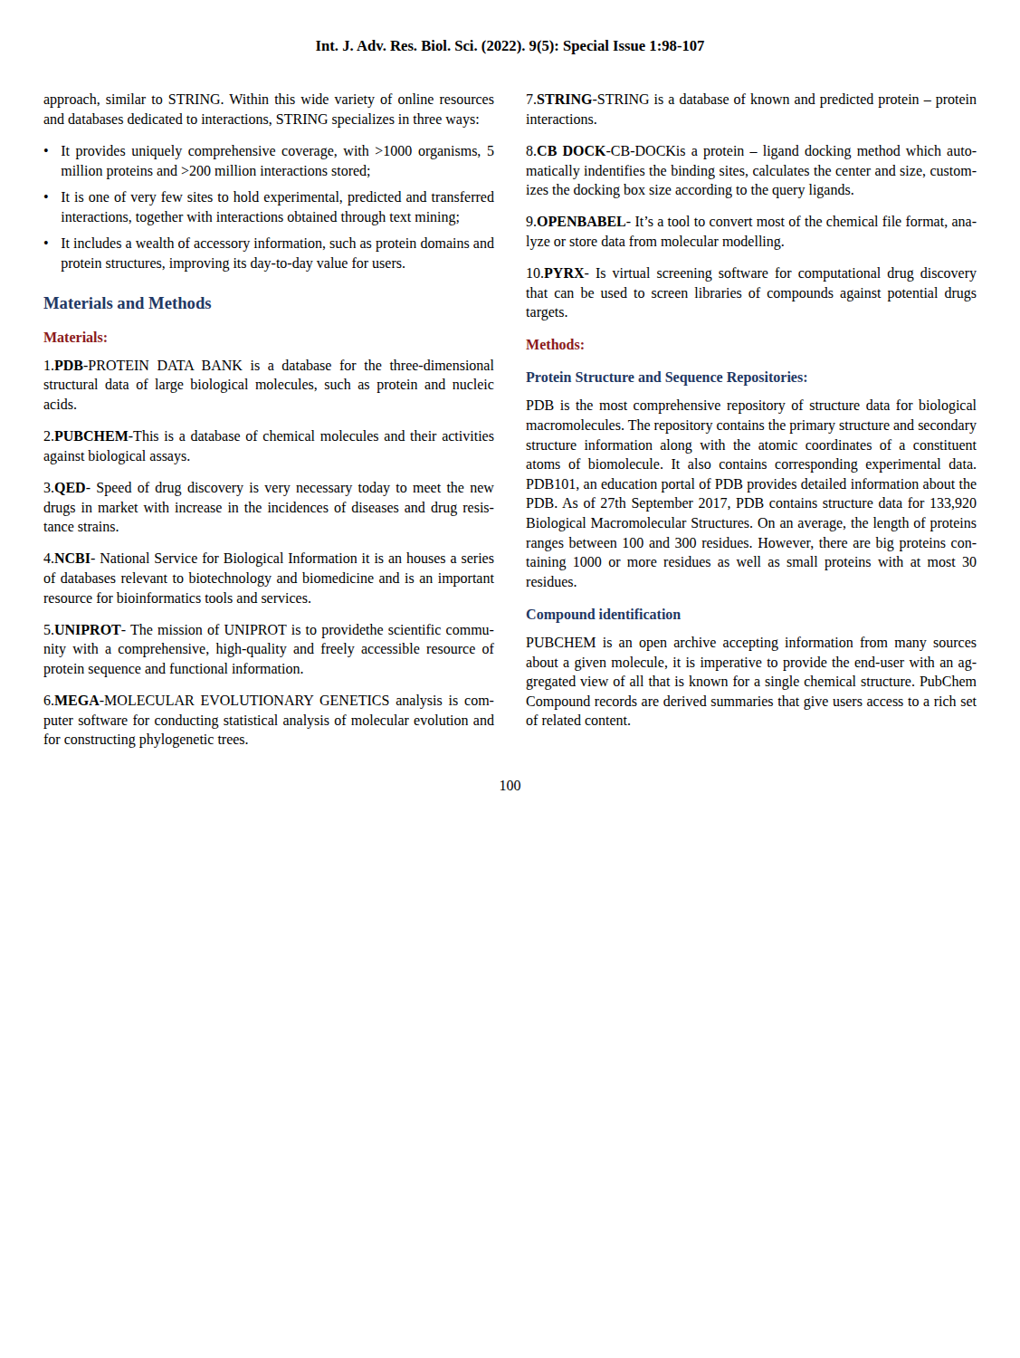Int. J. Adv. Res. Biol. Sci. (2022). 9(5): Special Issue 1:98-107
approach, similar to STRING. Within this wide variety of online resources and databases dedicated to interactions, STRING specializes in three ways:
It provides uniquely comprehensive coverage, with >1000 organisms, 5 million proteins and >200 million interactions stored;
It is one of very few sites to hold experimental, predicted and transferred interactions, together with interactions obtained through text mining;
It includes a wealth of accessory information, such as protein domains and protein structures, improving its day-to-day value for users.
Materials and Methods
Materials:
1.PDB-PROTEIN DATA BANK is a database for the three-dimensional structural data of large biological molecules, such as protein and nucleic acids.
2.PUBCHEM-This is a database of chemical molecules and their activities against biological assays.
3.QED- Speed of drug discovery is very necessary today to meet the new drugs in market with increase in the incidences of diseases and drug resistance strains.
4.NCBI- National Service for Biological Information it is an houses a series of databases relevant to biotechnology and biomedicine and is an important resource for bioinformatics tools and services.
5.UNIPROT- The mission of UNIPROT is to providethe scientific community with a comprehensive, high-quality and freely accessible resource of protein sequence and functional information.
6.MEGA-MOLECULAR EVOLUTIONARY GENETICS analysis is computer software for conducting statistical analysis of molecular evolution and for constructing phylogenetic trees.
7.STRING-STRING is a database of known and predicted protein – protein interactions.
8.CB DOCK-CB-DOCKis a protein – ligand docking method which automatically indentifies the binding sites, calculates the center and size, customizes the docking box size according to the query ligands.
9.OPENBABEL- It’s a tool to convert most of the chemical file format, analyze or store data from molecular modelling.
10.PYRX- Is virtual screening software for computational drug discovery that can be used to screen libraries of compounds against potential drugs targets.
Methods:
Protein Structure and Sequence Repositories:
PDB is the most comprehensive repository of structure data for biological macromolecules. The repository contains the primary structure and secondary structure information along with the atomic coordinates of a constituent atoms of biomolecule. It also contains corresponding experimental data. PDB101, an education portal of PDB provides detailed information about the PDB. As of 27th September 2017, PDB contains structure data for 133,920 Biological Macromolecular Structures. On an average, the length of proteins ranges between 100 and 300 residues. However, there are big proteins containing 1000 or more residues as well as small proteins with at most 30 residues.
Compound identification
PUBCHEM is an open archive accepting information from many sources about a given molecule, it is imperative to provide the end-user with an aggregated view of all that is known for a single chemical structure. PubChem Compound records are derived summaries that give users access to a rich set of related content.
100